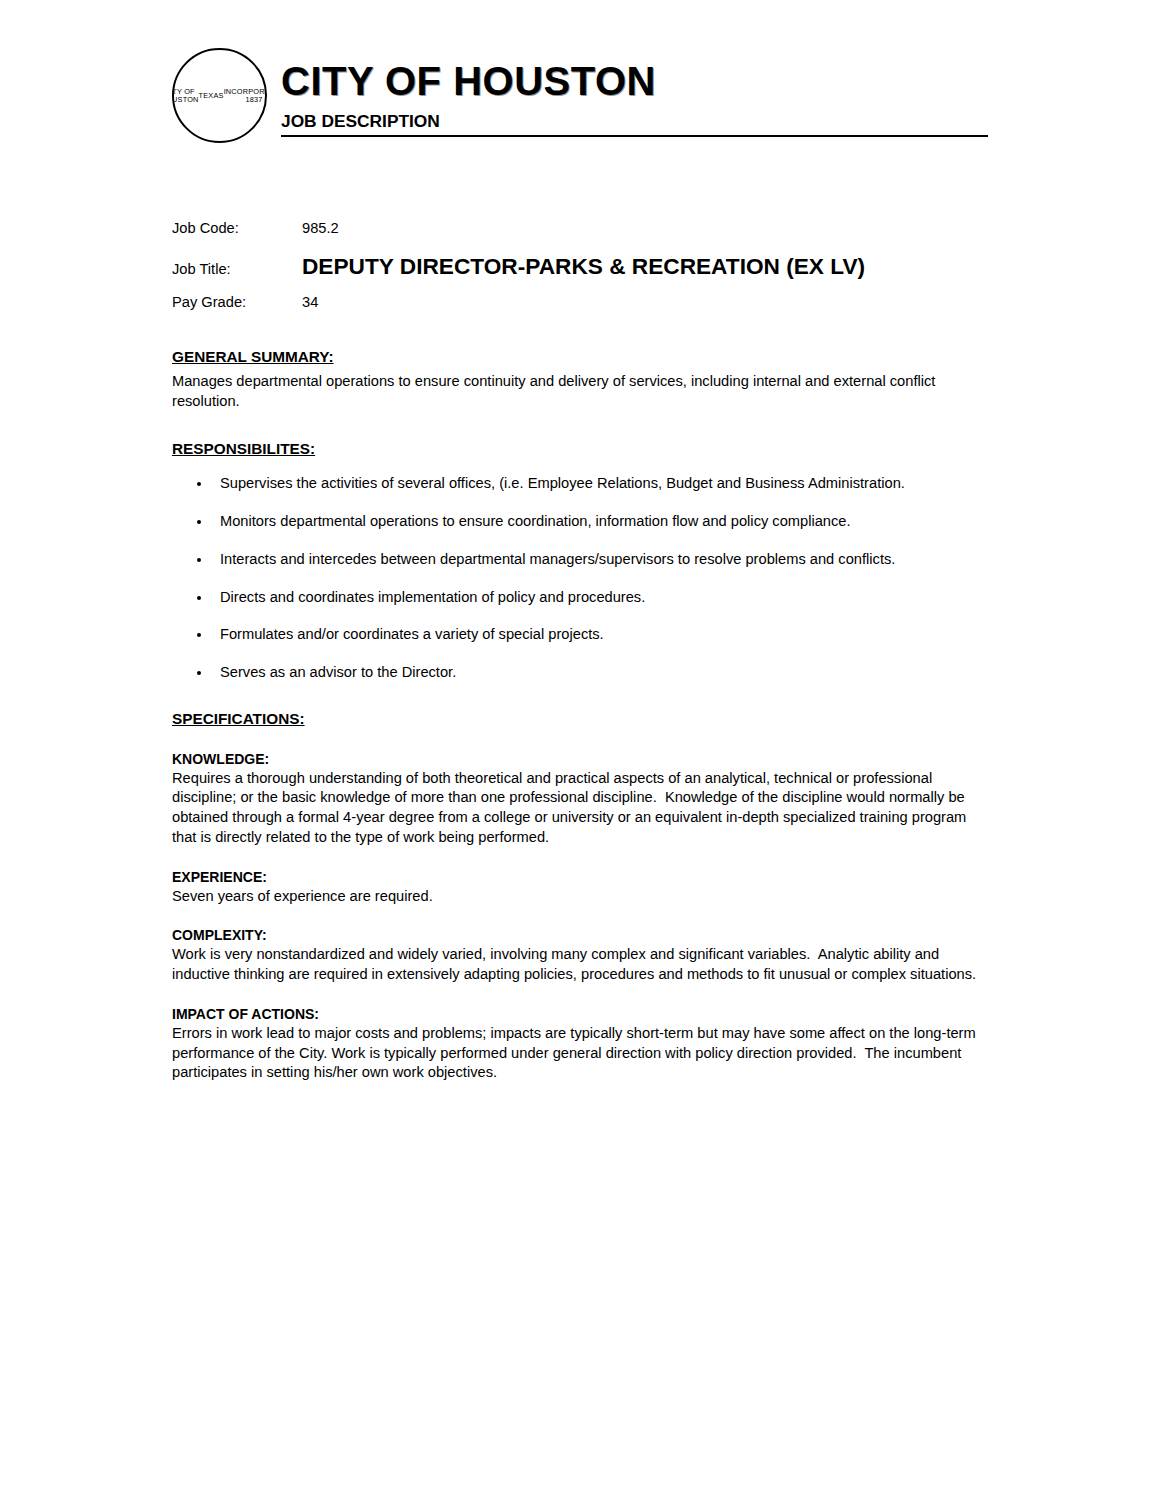★ CITY OF HOUSTON TEXAS INCORPORATED 1837
CITY OF HOUSTON
JOB DESCRIPTION
| Job Code: | 985.2 |
| Job Title: | DEPUTY DIRECTOR-PARKS & RECREATION (EX LV) |
| Pay Grade: | 34 |
GENERAL SUMMARY:
Manages departmental operations to ensure continuity and delivery of services, including internal and external conflict resolution.
RESPONSIBILITES:
Supervises the activities of several offices, (i.e. Employee Relations, Budget and Business Administration.
Monitors departmental operations to ensure coordination, information flow and policy compliance.
Interacts and intercedes between departmental managers/supervisors to resolve problems and conflicts.
Directs and coordinates implementation of policy and procedures.
Formulates and/or coordinates a variety of special projects.
Serves as an advisor to the Director.
SPECIFICATIONS:
Knowledge:
Requires a thorough understanding of both theoretical and practical aspects of an analytical, technical or professional discipline; or the basic knowledge of more than one professional discipline. Knowledge of the discipline would normally be obtained through a formal 4-year degree from a college or university or an equivalent in-depth specialized training program that is directly related to the type of work being performed.
Experience:
Seven years of experience are required.
Complexity:
Work is very nonstandardized and widely varied, involving many complex and significant variables. Analytic ability and inductive thinking are required in extensively adapting policies, procedures and methods to fit unusual or complex situations.
Impact of Actions:
Errors in work lead to major costs and problems; impacts are typically short-term but may have some affect on the long-term performance of the City. Work is typically performed under general direction with policy direction provided. The incumbent participates in setting his/her own work objectives.